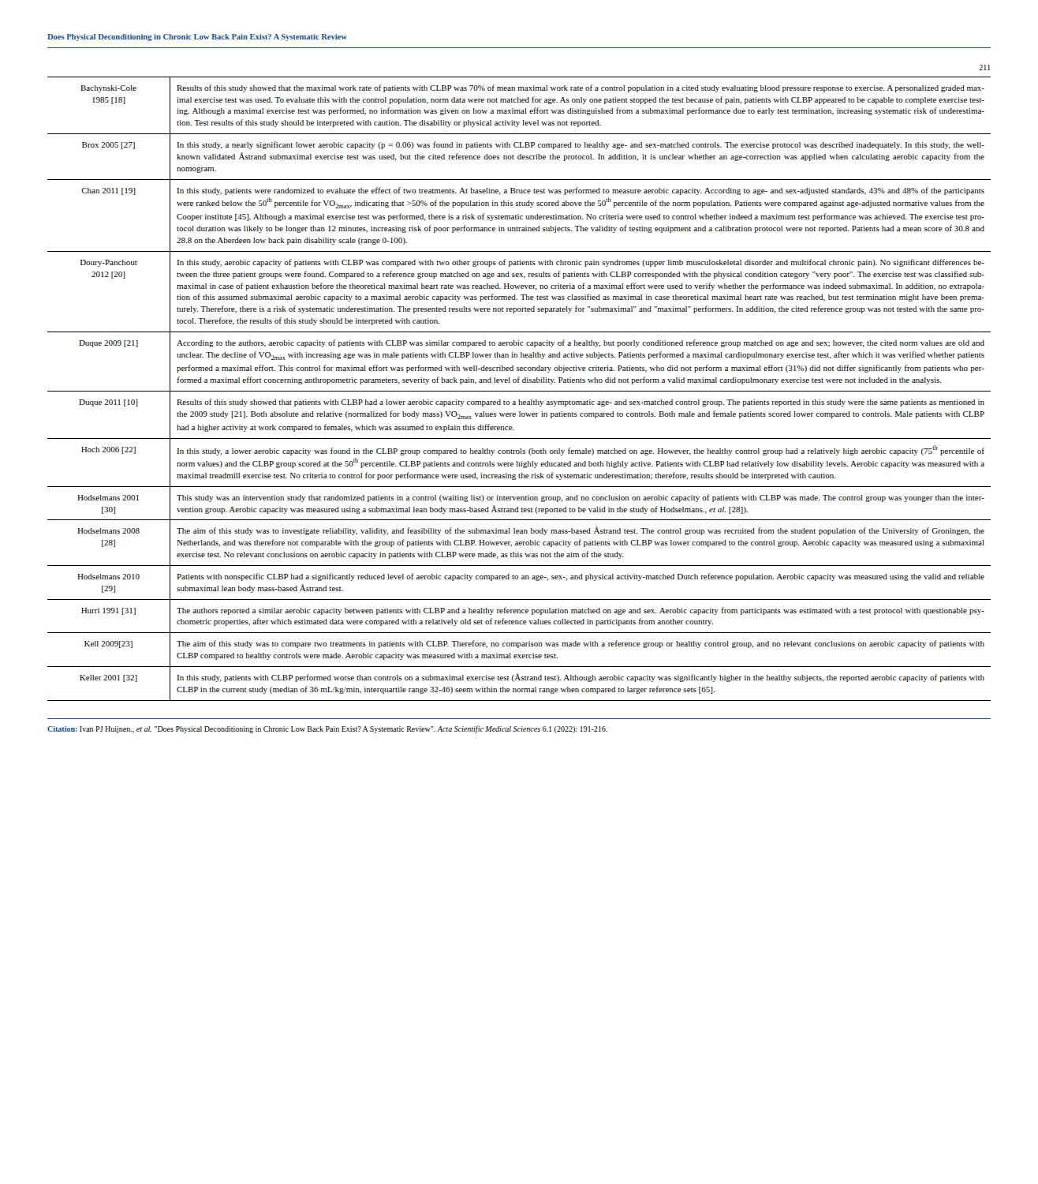Does Physical Deconditioning in Chronic Low Back Pain Exist? A Systematic Review
211
| Bachynski-Cole 1985 [18] | Results of this study showed that the maximal work rate of patients with CLBP was 70% of mean maximal work rate of a control population in a cited study evaluating blood pressure response to exercise. A personalized graded maximal exercise test was used. To evaluate this with the control population, norm data were not matched for age. As only one patient stopped the test because of pain, patients with CLBP appeared to be capable to complete exercise testing. Although a maximal exercise test was performed, no information was given on how a maximal effort was distinguished from a submaximal performance due to early test termination, increasing systematic risk of underestimation. Test results of this study should be interpreted with caution. The disability or physical activity level was not reported. |
| Brox 2005 [27] | In this study, a nearly significant lower aerobic capacity (p = 0.06) was found in patients with CLBP compared to healthy age- and sex-matched controls. The exercise protocol was described inadequately. In this study, the well-known validated Åstrand submaximal exercise test was used, but the cited reference does not describe the protocol. In addition, it is unclear whether an age-correction was applied when calculating aerobic capacity from the nomogram. |
| Chan 2011 [19] | In this study, patients were randomized to evaluate the effect of two treatments. At baseline, a Bruce test was performed to measure aerobic capacity. According to age- and sex-adjusted standards, 43% and 48% of the participants were ranked below the 50 th percentile for VO 2max , indicating that >50% of the population in this study scored above the 50 th percentile of the norm population. Patients were compared against age-adjusted normative values from the Cooper institute [45]. Although a maximal exercise test was performed, there is a risk of systematic underestimation. No criteria were used to control whether indeed a maximum test performance was achieved. The exercise test protocol duration was likely to be longer than 12 minutes, increasing risk of poor performance in untrained subjects. The validity of testing equipment and a calibration protocol were not reported. Patients had a mean score of 30.8 and 28.8 on the Aberdeen low back pain disability scale (range 0-100). |
| Doury-Panchout 2012 [20] | In this study, aerobic capacity of patients with CLBP was compared with two other groups of patients with chronic pain syndromes (upper limb musculoskeletal disorder and multifocal chronic pain). No significant differences between the three patient groups were found. Compared to a reference group matched on age and sex, results of patients with CLBP corresponded with the physical condition category "very poor". The exercise test was classified submaximal in case of patient exhaustion before the theoretical maximal heart rate was reached. However, no criteria of a maximal effort were used to verify whether the performance was indeed submaximal. In addition, no extrapolation of this assumed submaximal aerobic capacity to a maximal aerobic capacity was performed. The test was classified as maximal in case theoretical maximal heart rate was reached, but test termination might have been prematurely. Therefore, there is a risk of systematic underestimation. The presented results were not reported separately for "submaximal" and "maximal" performers. In addition, the cited reference group was not tested with the same protocol. Therefore, the results of this study should be interpreted with caution. |
| Duque 2009 [21] | According to the authors, aerobic capacity of patients with CLBP was similar compared to aerobic capacity of a healthy, but poorly conditioned reference group matched on age and sex; however, the cited norm values are old and unclear. The decline of VO 2max with increasing age was in male patients with CLBP lower than in healthy and active subjects. Patients performed a maximal cardiopulmonary exercise test, after which it was verified whether patients performed a maximal effort. This control for maximal effort was performed with well-described secondary objective criteria. Patients, who did not perform a maximal effort (31%) did not differ significantly from patients who performed a maximal effort concerning anthropometric parameters, severity of back pain, and level of disability. Patients who did not perform a valid maximal cardiopulmonary exercise test were not included in the analysis. |
| Duque 2011 [10] | Results of this study showed that patients with CLBP had a lower aerobic capacity compared to a healthy asymptomatic age- and sex-matched control group. The patients reported in this study were the same patients as mentioned in the 2009 study [21]. Both absolute and relative (normalized for body mass) VO 2max values were lower in patients compared to controls. Both male and female patients scored lower compared to controls. Male patients with CLBP had a higher activity at work compared to females, which was assumed to explain this difference. |
| Hoch 2006 [22] | In this study, a lower aerobic capacity was found in the CLBP group compared to healthy controls (both only female) matched on age. However, the healthy control group had a relatively high aerobic capacity (75 th percentile of norm values) and the CLBP group scored at the 50 th percentile. CLBP patients and controls were highly educated and both highly active. Patients with CLBP had relatively low disability levels. Aerobic capacity was measured with a maximal treadmill exercise test. No criteria to control for poor performance were used, increasing the risk of systematic underestimation; therefore, results should be interpreted with caution. |
| Hodselmans 2001 [30] | This study was an intervention study that randomized patients in a control (waiting list) or intervention group, and no conclusion on aerobic capacity of patients with CLBP was made. The control group was younger than the intervention group. Aerobic capacity was measured using a submaximal lean body mass-based Åstrand test (reported to be valid in the study of Hodselmans., et al. [28]). |
| Hodselmans 2008 [28] | The aim of this study was to investigate reliability, validity, and feasibility of the submaximal lean body mass-based Åstrand test. The control group was recruited from the student population of the University of Groningen, the Netherlands, and was therefore not comparable with the group of patients with CLBP. However, aerobic capacity of patients with CLBP was lower compared to the control group. Aerobic capacity was measured using a submaximal exercise test. No relevant conclusions on aerobic capacity in patients with CLBP were made, as this was not the aim of the study. |
| Hodselmans 2010 [29] | Patients with nonspecific CLBP had a significantly reduced level of aerobic capacity compared to an age-, sex-, and physical activity-matched Dutch reference population. Aerobic capacity was measured using the valid and reliable submaximal lean body mass-based Åstrand test. |
| Hurri 1991 [31] | The authors reported a similar aerobic capacity between patients with CLBP and a healthy reference population matched on age and sex. Aerobic capacity from participants was estimated with a test protocol with questionable psychometric properties, after which estimated data were compared with a relatively old set of reference values collected in participants from another country. |
| Kell 2009[23] | The aim of this study was to compare two treatments in patients with CLBP. Therefore, no comparison was made with a reference group or healthy control group, and no relevant conclusions on aerobic capacity of patients with CLBP compared to healthy controls were made. Aerobic capacity was measured with a maximal exercise test. |
| Keller 2001 [32] | In this study, patients with CLBP performed worse than controls on a submaximal exercise test (Åstrand test). Although aerobic capacity was significantly higher in the healthy subjects, the reported aerobic capacity of patients with CLBP in the current study (median of 36 mL/kg/min, interquartile range 32-46) seem within the normal range when compared to larger reference sets [65]. |
Citation: Ivan PJ Huijnen., et al. "Does Physical Deconditioning in Chronic Low Back Pain Exist? A Systematic Review". Acta Scientific Medical Sciences 6.1 (2022): 191-216.